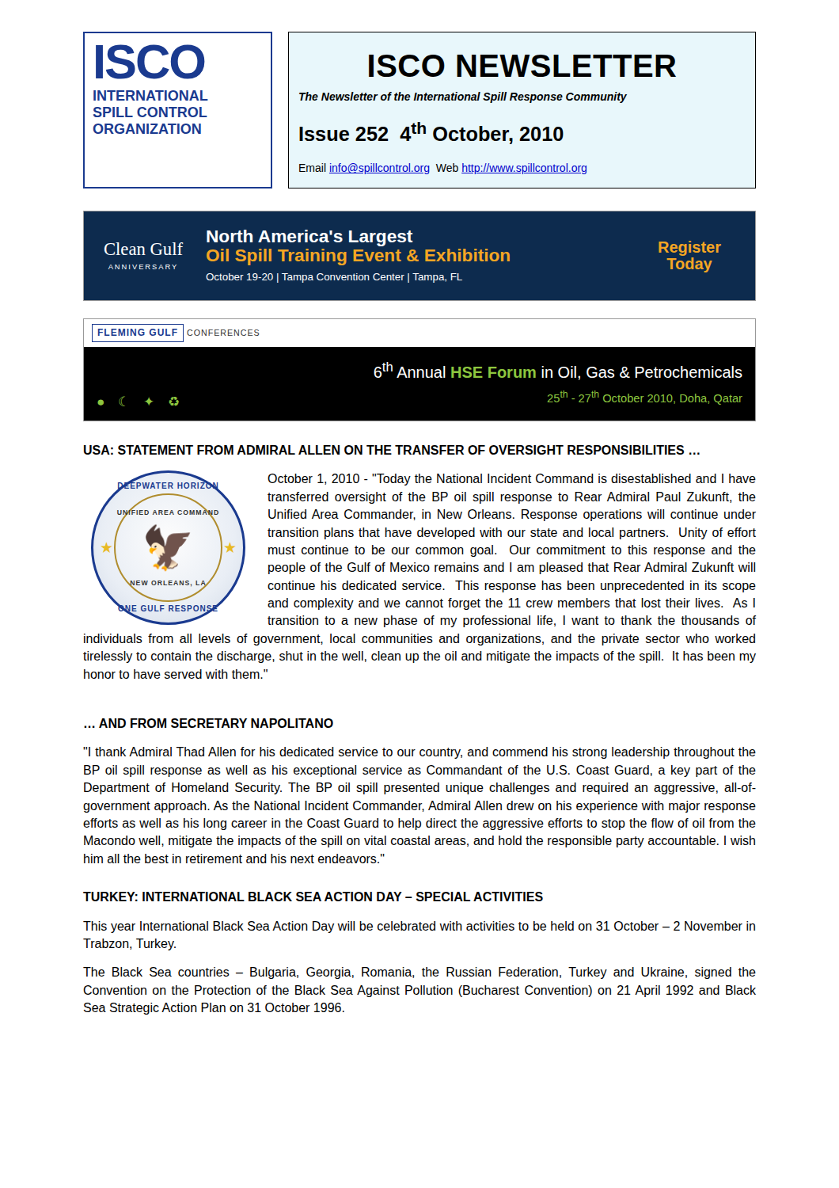ISCO
INTERNATIONAL
SPILL CONTROL
ORGANIZATION
ISCO NEWSLETTER
The Newsletter of the International Spill Response Community
Issue 252 4th October, 2010
Email info@spillcontrol.org Web http://www.spillcontrol.org
Clean Gulf ANNIVERSARY
North America's Largest
Oil Spill Training Event & Exhibition
October 19-20 | Tampa Convention Center | Tampa, FL
Register
Today
FLEMING GULF CONFERENCES
6th Annual HSE Forum in Oil, Gas & Petrochemicals
25th - 27th October 2010, Doha, Qatar
● ☾ ✦ ♻
USA: Statement from Admiral Allen on the transfer of oversight responsibilities …
DEEPWATER HORIZON
UNIFIED AREA COMMAND
🦅
★
★
NEW ORLEANS, LA
ONE GULF RESPONSE
October 1, 2010 - "Today the National Incident Command is disestablished and I have transferred oversight of the BP oil spill response to Rear Admiral Paul Zukunft, the Unified Area Commander, in New Orleans. Response operations will continue under transition plans that have developed with our state and local partners. Unity of effort must continue to be our common goal. Our commitment to this response and the people of the Gulf of Mexico remains and I am pleased that Rear Admiral Zukunft will continue his dedicated service. This response has been unprecedented in its scope and complexity and we cannot forget the 11 crew members that lost their lives. As I transition to a new phase of my professional life, I want to thank the thousands of individuals from all levels of government, local communities and organizations, and the private sector who worked tirelessly to contain the discharge, shut in the well, clean up the oil and mitigate the impacts of the spill. It has been my honor to have served with them."
… and from Secretary Napolitano
"I thank Admiral Thad Allen for his dedicated service to our country, and commend his strong leadership throughout the BP oil spill response as well as his exceptional service as Commandant of the U.S. Coast Guard, a key part of the Department of Homeland Security. The BP oil spill presented unique challenges and required an aggressive, all-of-government approach. As the National Incident Commander, Admiral Allen drew on his experience with major response efforts as well as his long career in the Coast Guard to help direct the aggressive efforts to stop the flow of oil from the Macondo well, mitigate the impacts of the spill on vital coastal areas, and hold the responsible party accountable. I wish him all the best in retirement and his next endeavors."
Turkey: International Black Sea Action Day – special activities
This year International Black Sea Action Day will be celebrated with activities to be held on 31 October – 2 November in Trabzon, Turkey.
The Black Sea countries – Bulgaria, Georgia, Romania, the Russian Federation, Turkey and Ukraine, signed the Convention on the Protection of the Black Sea Against Pollution (Bucharest Convention) on 21 April 1992 and Black Sea Strategic Action Plan on 31 October 1996.